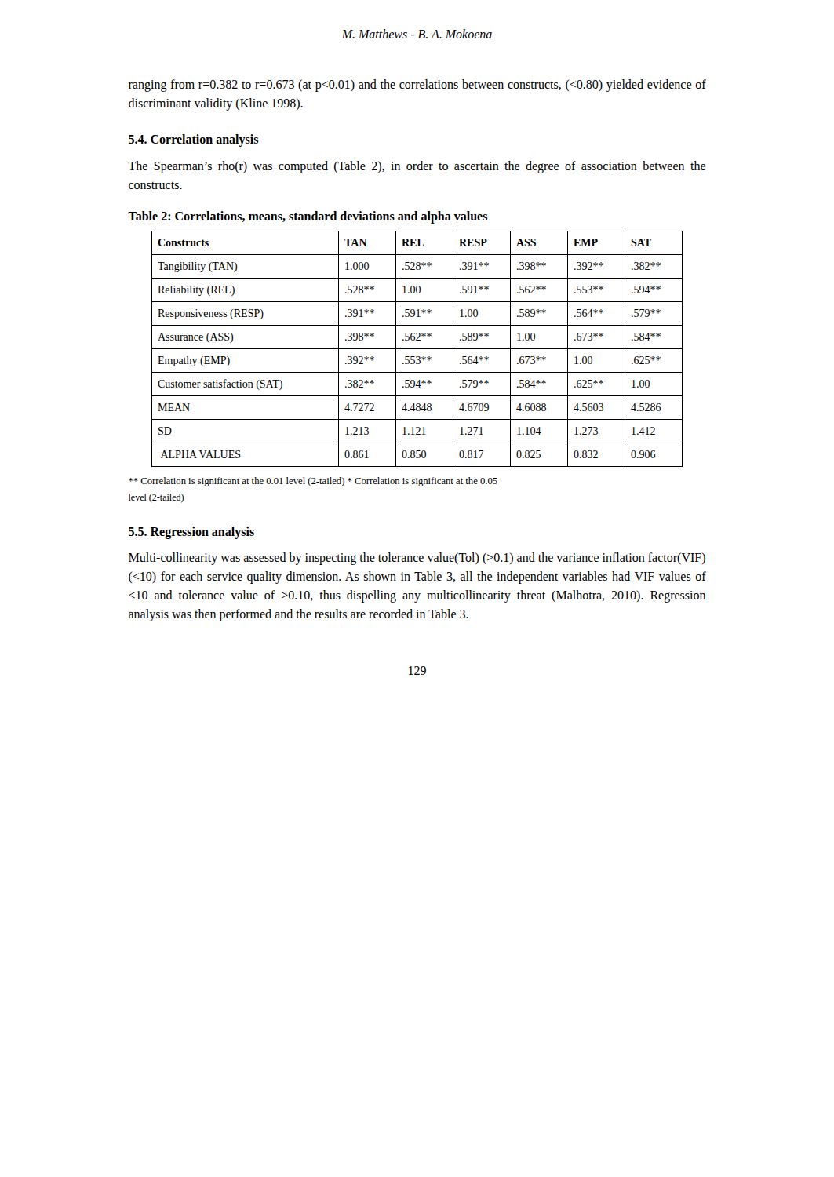M. Matthews - B. A. Mokoena
ranging from r=0.382 to r=0.673 (at p<0.01) and the correlations between constructs, (<0.80) yielded evidence of discriminant validity (Kline 1998).
5.4. Correlation analysis
The Spearman’s rho(r) was computed (Table 2), in order to ascertain the degree of association between the constructs.
Table 2: Correlations, means, standard deviations and alpha values
| Constructs | TAN | REL | RESP | ASS | EMP | SAT |
| --- | --- | --- | --- | --- | --- | --- |
| Tangibility (TAN) | 1.000 | .528** | .391** | .398** | .392** | .382** |
| Reliability (REL) | .528** | 1.00 | .591** | .562** | .553** | .594** |
| Responsiveness (RESP) | .391** | .591** | 1.00 | .589** | .564** | .579** |
| Assurance (ASS) | .398** | .562** | .589** | 1.00 | .673** | .584** |
| Empathy (EMP) | .392** | .553** | .564** | .673** | 1.00 | .625** |
| Customer satisfaction (SAT) | .382** | .594** | .579** | .584** | .625** | 1.00 |
| MEAN | 4.7272 | 4.4848 | 4.6709 | 4.6088 | 4.5603 | 4.5286 |
| SD | 1.213 | 1.121 | 1.271 | 1.104 | 1.273 | 1.412 |
| ALPHA VALUES | 0.861 | 0.850 | 0.817 | 0.825 | 0.832 | 0.906 |
** Correlation is significant at the 0.01 level (2-tailed) * Correlation is significant at the 0.05
level (2-tailed)
5.5. Regression analysis
Multi-collinearity was assessed by inspecting the tolerance value(Tol) (>0.1) and the variance inflation factor(VIF) (<10) for each service quality dimension. As shown in Table 3, all the independent variables had VIF values of <10 and tolerance value of >0.10, thus dispelling any multicollinearity threat (Malhotra, 2010). Regression analysis was then performed and the results are recorded in Table 3.
129